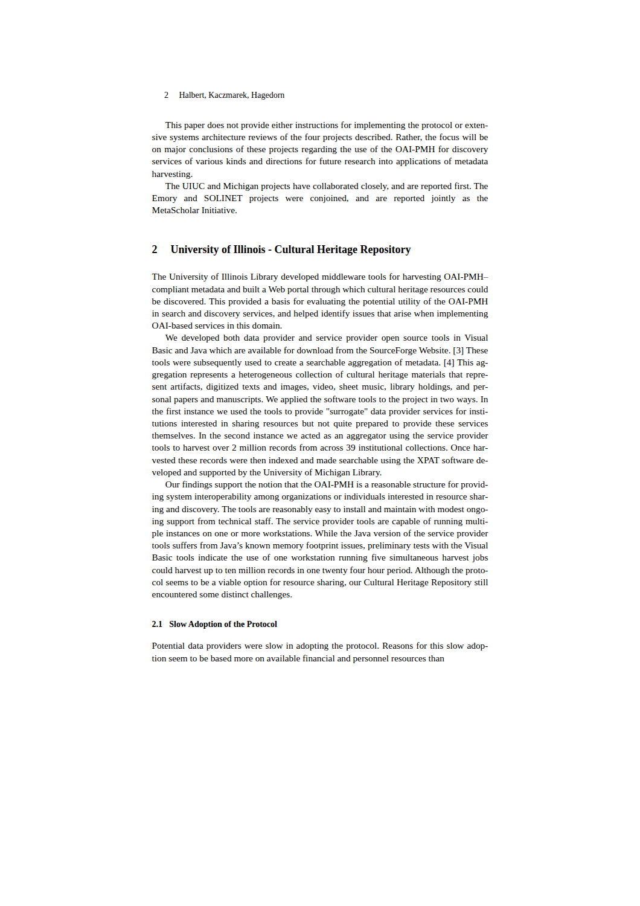2 Halbert, Kaczmarek, Hagedorn
This paper does not provide either instructions for implementing the protocol or extensive systems architecture reviews of the four projects described. Rather, the focus will be on major conclusions of these projects regarding the use of the OAI-PMH for discovery services of various kinds and directions for future research into applications of metadata harvesting.
The UIUC and Michigan projects have collaborated closely, and are reported first. The Emory and SOLINET projects were conjoined, and are reported jointly as the MetaScholar Initiative.
2 University of Illinois - Cultural Heritage Repository
The University of Illinois Library developed middleware tools for harvesting OAI-PMH–compliant metadata and built a Web portal through which cultural heritage resources could be discovered. This provided a basis for evaluating the potential utility of the OAI-PMH in search and discovery services, and helped identify issues that arise when implementing OAI-based services in this domain.
We developed both data provider and service provider open source tools in Visual Basic and Java which are available for download from the SourceForge Website. [3] These tools were subsequently used to create a searchable aggregation of metadata. [4] This aggregation represents a heterogeneous collection of cultural heritage materials that represent artifacts, digitized texts and images, video, sheet music, library holdings, and personal papers and manuscripts. We applied the software tools to the project in two ways. In the first instance we used the tools to provide "surrogate" data provider services for institutions interested in sharing resources but not quite prepared to provide these services themselves. In the second instance we acted as an aggregator using the service provider tools to harvest over 2 million records from across 39 institutional collections. Once harvested these records were then indexed and made searchable using the XPAT software developed and supported by the University of Michigan Library.
Our findings support the notion that the OAI-PMH is a reasonable structure for providing system interoperability among organizations or individuals interested in resource sharing and discovery. The tools are reasonably easy to install and maintain with modest ongoing support from technical staff. The service provider tools are capable of running multiple instances on one or more workstations. While the Java version of the service provider tools suffers from Java’s known memory footprint issues, preliminary tests with the Visual Basic tools indicate the use of one workstation running five simultaneous harvest jobs could harvest up to ten million records in one twenty four hour period. Although the protocol seems to be a viable option for resource sharing, our Cultural Heritage Repository still encountered some distinct challenges.
2.1 Slow Adoption of the Protocol
Potential data providers were slow in adopting the protocol. Reasons for this slow adoption seem to be based more on available financial and personnel resources than